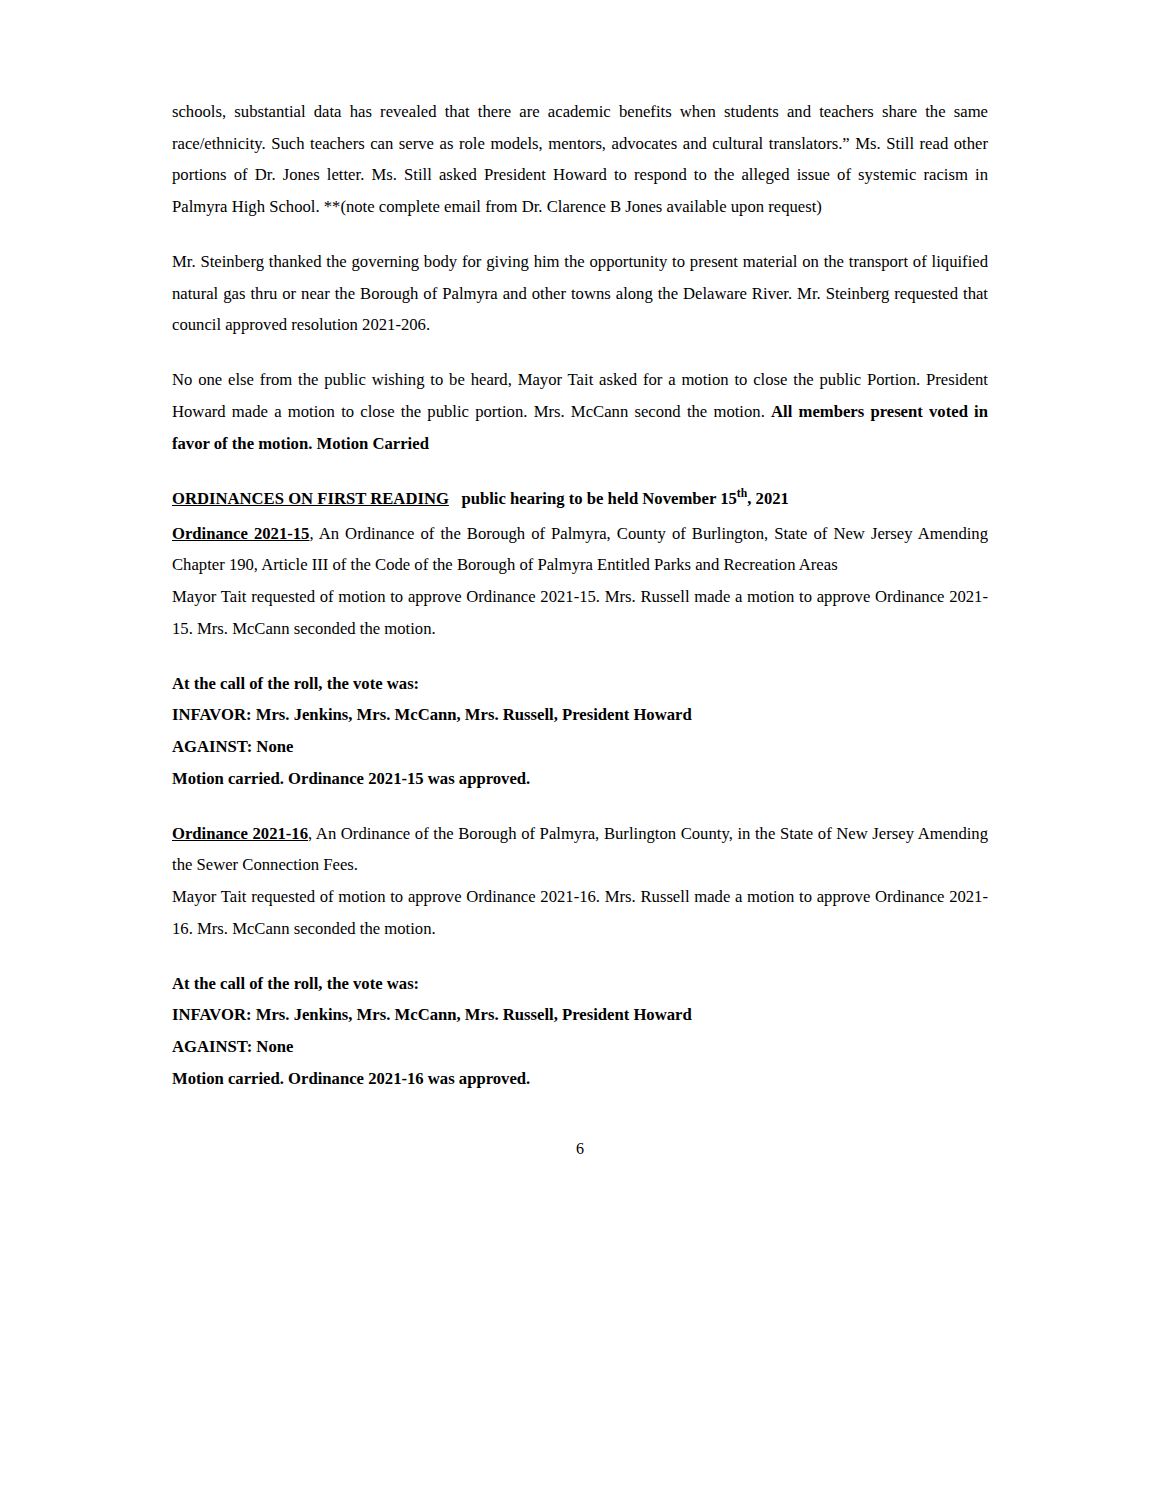schools, substantial data has revealed that there are academic benefits when students and teachers share the same race/ethnicity. Such teachers can serve as role models, mentors, advocates and cultural translators.” Ms. Still read other portions of Dr. Jones letter. Ms. Still asked President Howard to respond to the alleged issue of systemic racism in Palmyra High School. **(note complete email from Dr. Clarence B Jones available upon request)
Mr. Steinberg thanked the governing body for giving him the opportunity to present material on the transport of liquified natural gas thru or near the Borough of Palmyra and other towns along the Delaware River. Mr. Steinberg requested that council approved resolution 2021-206.
No one else from the public wishing to be heard, Mayor Tait asked for a motion to close the public Portion. President Howard made a motion to close the public portion. Mrs. McCann second the motion. All members present voted in favor of the motion. Motion Carried
ORDINANCES ON FIRST READING public hearing to be held November 15th, 2021
Ordinance 2021-15, An Ordinance of the Borough of Palmyra, County of Burlington, State of New Jersey Amending Chapter 190, Article III of the Code of the Borough of Palmyra Entitled Parks and Recreation Areas
Mayor Tait requested of motion to approve Ordinance 2021-15. Mrs. Russell made a motion to approve Ordinance 2021-15. Mrs. McCann seconded the motion.
At the call of the roll, the vote was:
INFAVOR: Mrs. Jenkins, Mrs. McCann, Mrs. Russell, President Howard
AGAINST: None
Motion carried. Ordinance 2021-15 was approved.
Ordinance 2021-16, An Ordinance of the Borough of Palmyra, Burlington County, in the State of New Jersey Amending the Sewer Connection Fees.
Mayor Tait requested of motion to approve Ordinance 2021-16. Mrs. Russell made a motion to approve Ordinance 2021-16. Mrs. McCann seconded the motion.
At the call of the roll, the vote was:
INFAVOR: Mrs. Jenkins, Mrs. McCann, Mrs. Russell, President Howard
AGAINST: None
Motion carried. Ordinance 2021-16 was approved.
6